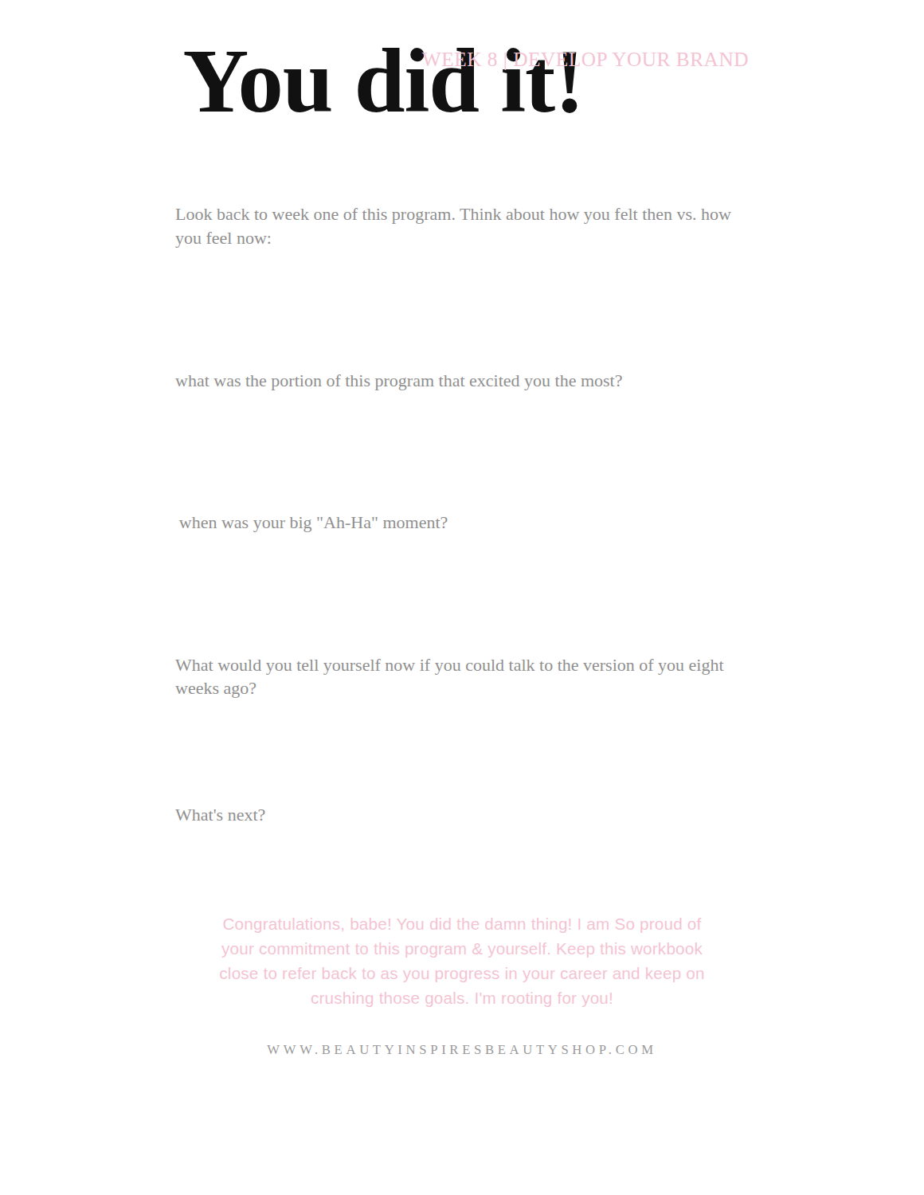Week 8 | Develop Your Brand
You did it!
Look back to week one of this program. Think about how you felt then vs. how you feel now:
what was the portion of this program that excited you the most?
when was your big "Ah-Ha" moment?
What would you tell yourself now if you could talk to the version of you eight weeks ago?
What's next?
Congratulations, babe! You did the damn thing! I am So proud of your commitment to this program & yourself. Keep this workbook close to refer back to as you progress in your career and keep on crushing those goals. I'm rooting for you!
www.beautyinspiresbeautyshop.com